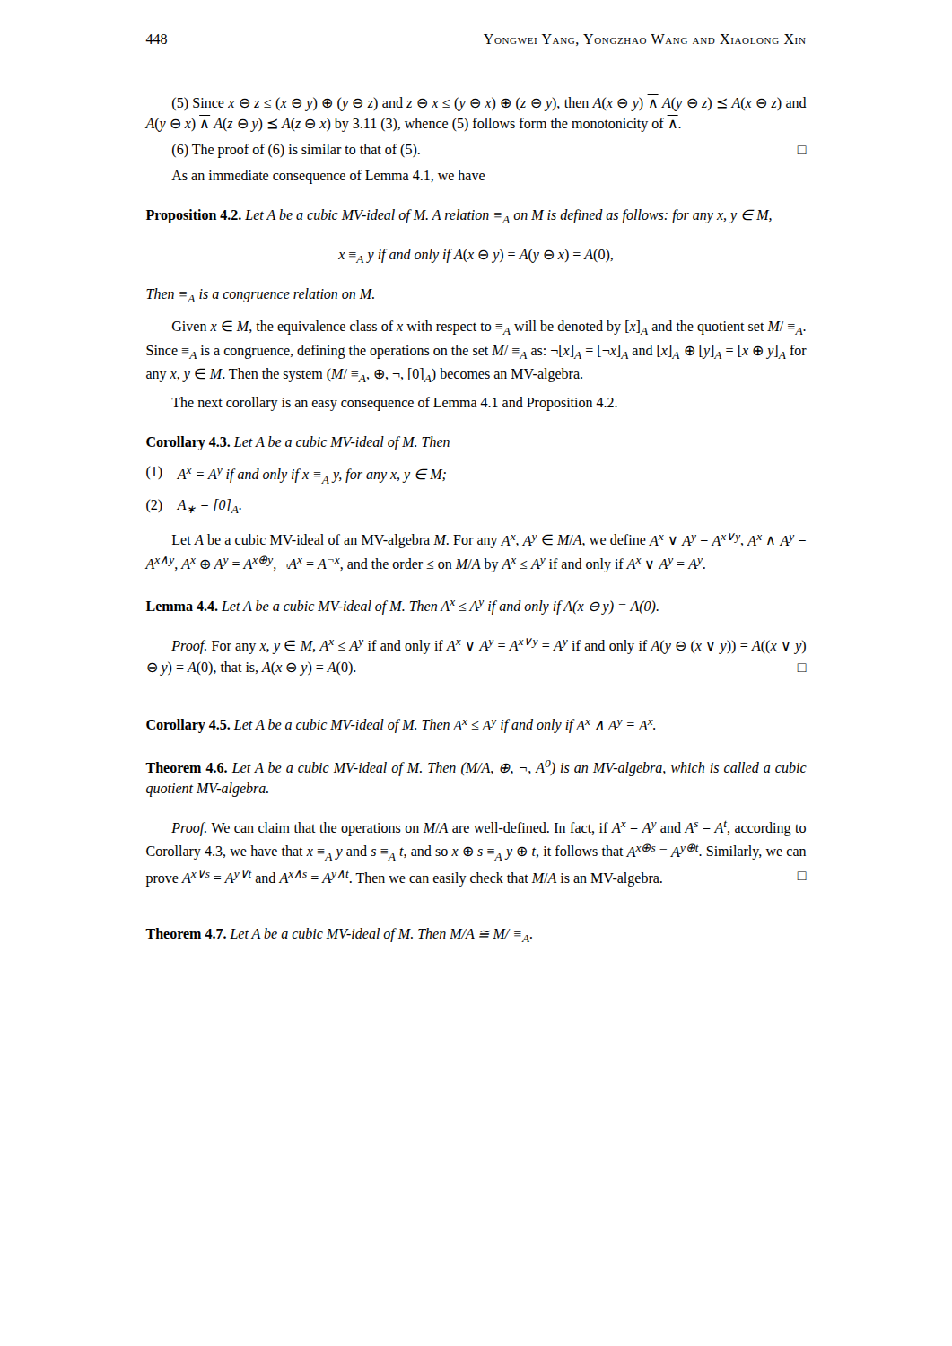448 Yongwei Yang, Yongzhao Wang and Xiaolong Xin
(5) Since x ⊖ z ≤ (x ⊖ y) ⊕ (y ⊖ z) and z ⊖ x ≤ (y ⊖ x) ⊕ (z ⊖ y), then A(x ⊖ y) ∧ A(y ⊖ z) ⪯ A(x ⊖ z) and A(y ⊖ x) ∧ A(z ⊖ y) ⪯ A(z ⊖ x) by 3.11 (3), whence (5) follows form the monotonicity of ∧.
(6) The proof of (6) is similar to that of (5). □
As an immediate consequence of Lemma 4.1, we have
Proposition 4.2. Let A be a cubic MV-ideal of M. A relation ≡A on M is defined as follows: for any x, y ∈ M,
x ≡A y if and only if A(x ⊖ y) = A(y ⊖ x) = A(0),
Then ≡A is a congruence relation on M.
Given x ∈ M, the equivalence class of x with respect to ≡A will be denoted by [x]A and the quotient set M/ ≡A. Since ≡A is a congruence, defining the operations on the set M/ ≡A as: ¬[x]A = [¬x]A and [x]A ⊕ [y]A = [x ⊕ y]A for any x, y ∈ M. Then the system (M/ ≡A, ⊕, ¬, [0]A) becomes an MV-algebra.
The next corollary is an easy consequence of Lemma 4.1 and Proposition 4.2.
Corollary 4.3. Let A be a cubic MV-ideal of M. Then
(1) Ax = Ay if and only if x ≡A y, for any x, y ∈ M;
(2) A∗ = [0]A.
Let A be a cubic MV-ideal of an MV-algebra M. For any Ax, Ay ∈ M/A, we define Ax ∨ Ay = Ax∨y, Ax ∧ Ay = Ax∧y, Ax ⊕ Ay = Ax⊕y, ¬Ax = A¬x, and the order ≤ on M/A by Ax ≤ Ay if and only if Ax ∨ Ay = Ay.
Lemma 4.4. Let A be a cubic MV-ideal of M. Then Ax ≤ Ay if and only if A(x ⊖ y) = A(0).
Proof. For any x, y ∈ M, Ax ≤ Ay if and only if Ax ∨ Ay = Ax∨y = Ay if and only if A(y ⊖ (x ∨ y)) = A((x ∨ y) ⊖ y) = A(0), that is, A(x ⊖ y) = A(0). □
Corollary 4.5. Let A be a cubic MV-ideal of M. Then Ax ≤ Ay if and only if Ax ∧ Ay = Ax.
Theorem 4.6. Let A be a cubic MV-ideal of M. Then (M/A, ⊕, ¬, A0) is an MV-algebra, which is called a cubic quotient MV-algebra.
Proof. We can claim that the operations on M/A are well-defined. In fact, if Ax = Ay and As = At, according to Corollary 4.3, we have that x ≡A y and s ≡A t, and so x ⊕ s ≡A y ⊕ t, it follows that Ax⊕s = Ay⊕t. Similarly, we can prove Ax∨s = Ay∨t and Ax∧s = Ay∧t. Then we can easily check that M/A is an MV-algebra. □
Theorem 4.7. Let A be a cubic MV-ideal of M. Then M/A ≅ M/ ≡A.